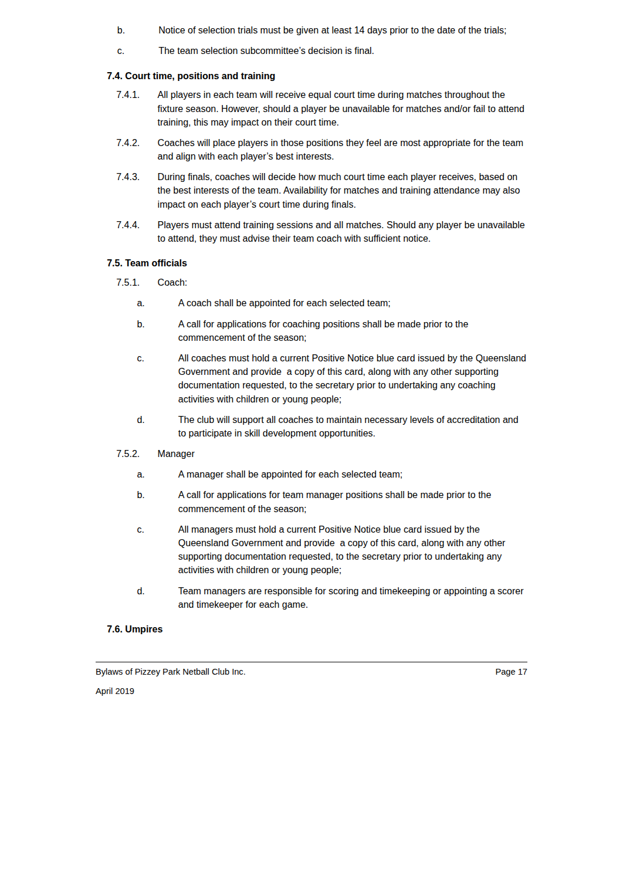b. Notice of selection trials must be given at least 14 days prior to the date of the trials;
c. The team selection subcommittee’s decision is final.
7.4. Court time, positions and training
7.4.1. All players in each team will receive equal court time during matches throughout the fixture season. However, should a player be unavailable for matches and/or fail to attend training, this may impact on their court time.
7.4.2. Coaches will place players in those positions they feel are most appropriate for the team and align with each player’s best interests.
7.4.3. During finals, coaches will decide how much court time each player receives, based on the best interests of the team. Availability for matches and training attendance may also impact on each player’s court time during finals.
7.4.4. Players must attend training sessions and all matches. Should any player be unavailable to attend, they must advise their team coach with sufficient notice.
7.5. Team officials
7.5.1. Coach:
a. A coach shall be appointed for each selected team;
b. A call for applications for coaching positions shall be made prior to the commencement of the season;
c. All coaches must hold a current Positive Notice blue card issued by the Queensland Government and provide a copy of this card, along with any other supporting documentation requested, to the secretary prior to undertaking any coaching activities with children or young people;
d. The club will support all coaches to maintain necessary levels of accreditation and to participate in skill development opportunities.
7.5.2. Manager
a. A manager shall be appointed for each selected team;
b. A call for applications for team manager positions shall be made prior to the commencement of the season;
c. All managers must hold a current Positive Notice blue card issued by the Queensland Government and provide a copy of this card, along with any other supporting documentation requested, to the secretary prior to undertaking any activities with children or young people;
d. Team managers are responsible for scoring and timekeeping or appointing a scorer and timekeeper for each game.
7.6. Umpires
Bylaws of Pizzey Park Netball Club Inc. Page 17
April 2019